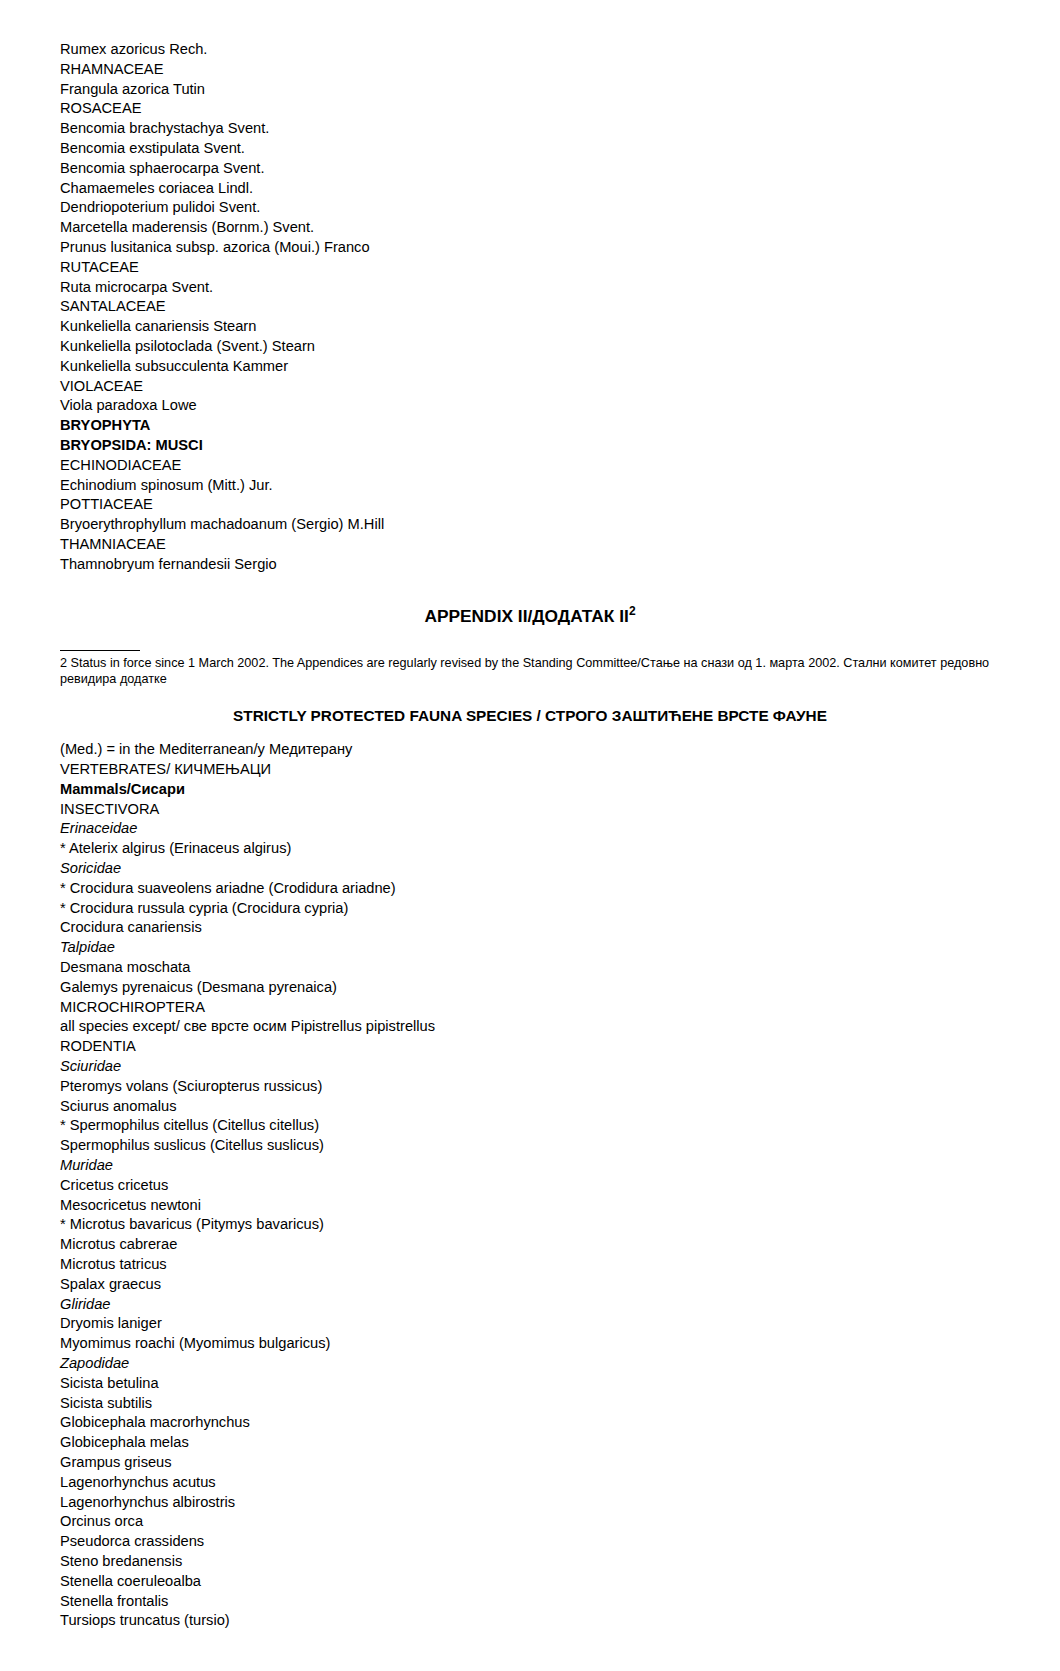Rumex azoricus Rech.
RHAMNACEAE
Frangula azorica Tutin
ROSACEAE
Bencomia brachystachya Svent.
Bencomia exstipulata Svent.
Bencomia sphaerocarpa Svent.
Chamaemeles coriacea Lindl.
Dendriopoterium pulidoi Svent.
Marcetella maderensis (Bornm.) Svent.
Prunus lusitanica subsp. azorica (Moui.) Franco
RUTACEAE
Ruta microcarpa Svent.
SANTALACEAE
Kunkeliella canariensis Stearn
Kunkeliella psilotoclada (Svent.) Stearn
Kunkeliella subsucculenta Kammer
VIOLACEAE
Viola paradoxa Lowe
BRYOPHYTA
BRYOPSIDA: MUSCI
ECHINODIACEAE
Echinodium spinosum (Mitt.) Jur.
POTTIACEAE
Bryoerythrophyllum machadoanum (Sergio) M.Hill
THAMNIACEAE
Thamnobryum fernandesii Sergio
APPENDIX II/ДОДАТАК II2
2 Status in force since 1 March 2002. The Appendices are regularly revised by the Standing Committee/Стање на снази од 1. марта 2002. Стални комитет редовно ревидира додатке
STRICTLY PROTECTED FAUNA SPECIES / СТРОГО ЗАШТИЋЕНЕ ВРСТЕ ФАУНЕ
(Med.) = in the Mediterranean/у Медитерану
VERTEBRATES/ КИЧМЕЊАЦИ
Mammals/Сисари
INSECTIVORA
Erinaceidae
* Atelerix algirus (Erinaceus algirus)
Soricidae
* Crocidura suaveolens ariadne (Crodidura ariadne)
* Crocidura russula cypria (Crocidura cypria)
Crocidura canariensis
Talpidae
Desmana moschata
Galemys pyrenaicus (Desmana pyrenaica)
MICROCHIROPTERA
all species except/ све врсте осим Pipistrellus pipistrellus
RODENTIA
Sciuridae
Pteromys volans (Sciuropterus russicus)
Sciurus anomalus
* Spermophilus citellus (Citellus citellus)
Spermophilus suslicus (Citellus suslicus)
Muridae
Cricetus cricetus
Mesocricetus newtoni
* Microtus bavaricus (Pitymys bavaricus)
Microtus cabrerae
Microtus tatricus
Spalax graecus
Gliridae
Dryomis laniger
Myomimus roachi (Myomimus bulgaricus)
Zapodidae
Sicista betulina
Sicista subtilis
Globicephala macrorhynchus
Globicephala melas
Grampus griseus
Lagenorhynchus acutus
Lagenorhynchus albirostris
Orcinus orca
Pseudorca crassidens
Steno bredanensis
Stenella coeruleoalba
Stenella frontalis
Tursiops truncatus (tursio)